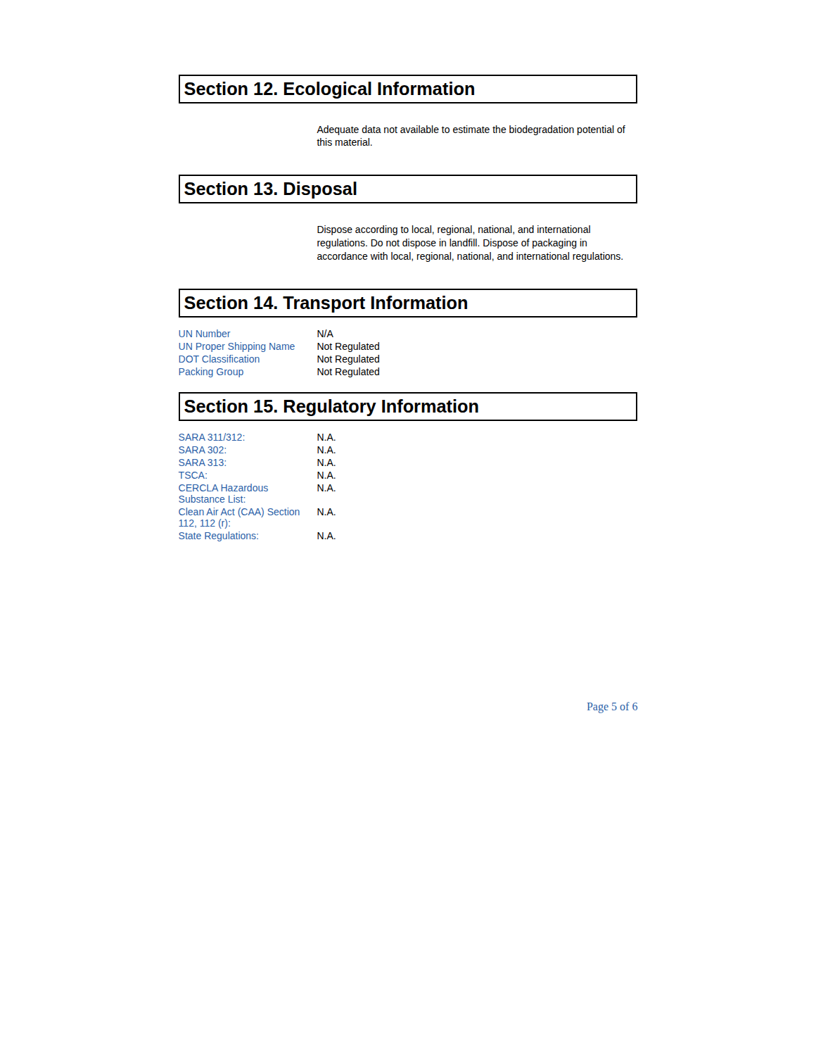Section 12. Ecological Information
Adequate data not available to estimate the biodegradation potential of this material.
Section 13. Disposal
Dispose according to local, regional, national, and international regulations. Do not dispose in landfill. Dispose of packaging in accordance with local, regional, national, and international regulations.
Section 14. Transport Information
| UN Number | N/A |
| UN Proper Shipping Name | Not Regulated |
| DOT Classification | Not Regulated |
| Packing Group | Not Regulated |
Section 15. Regulatory Information
| SARA 311/312: | N.A. |
| SARA 302: | N.A. |
| SARA 313: | N.A. |
| TSCA: | N.A. |
| CERCLA Hazardous Substance List: | N.A. |
| Clean Air Act (CAA) Section 112, 112 (r): | N.A. |
| State Regulations: | N.A. |
Page 5 of 6